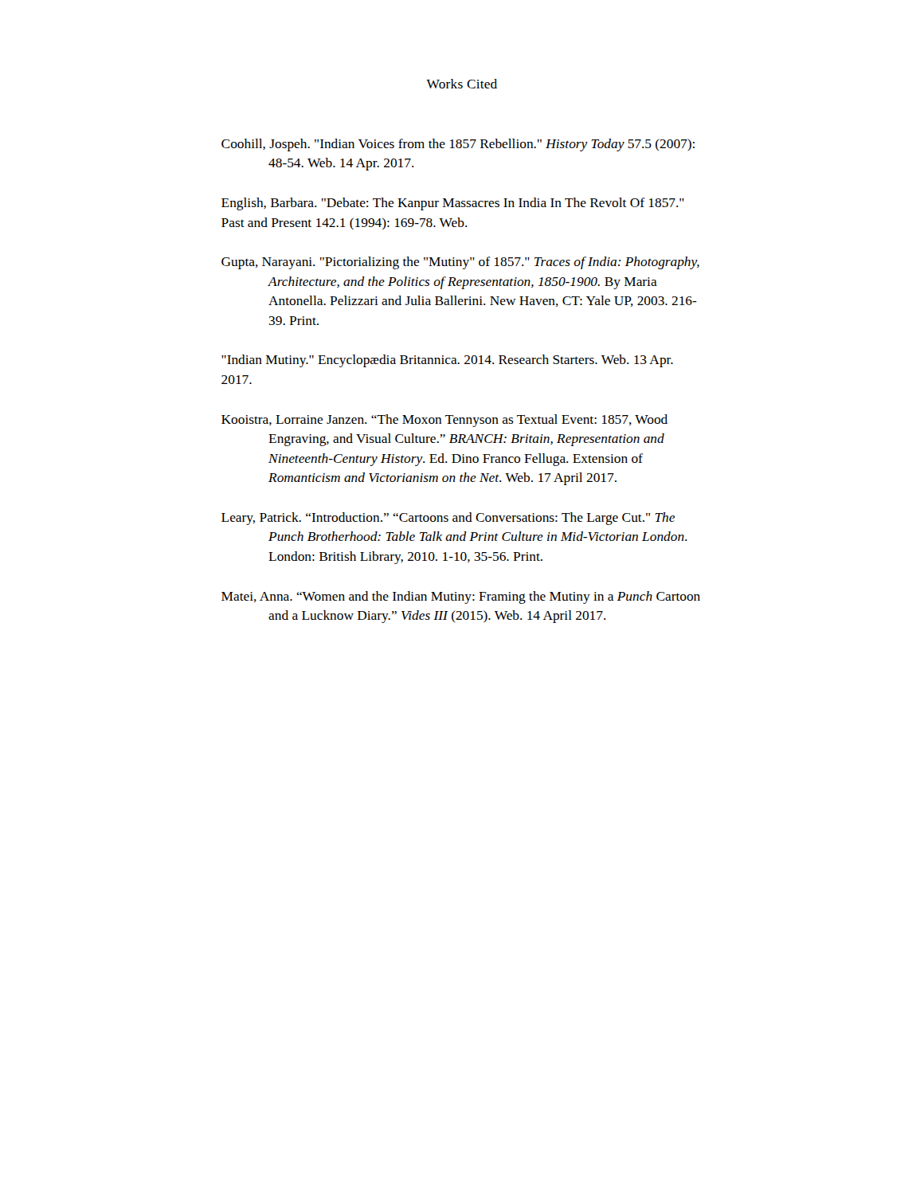Works Cited
Coohill, Jospeh. "Indian Voices from the 1857 Rebellion." History Today 57.5 (2007): 48-54. Web. 14 Apr. 2017.
English, Barbara. "Debate: The Kanpur Massacres In India In The Revolt Of 1857." Past and Present 142.1 (1994): 169-78. Web.
Gupta, Narayani. "Pictorializing the "Mutiny" of 1857." Traces of India: Photography, Architecture, and the Politics of Representation, 1850-1900. By Maria Antonella. Pelizzari and Julia Ballerini. New Haven, CT: Yale UP, 2003. 216-39. Print.
"Indian Mutiny." Encyclopædia Britannica. 2014. Research Starters. Web. 13 Apr. 2017.
Kooistra, Lorraine Janzen. “The Moxon Tennyson as Textual Event: 1857, Wood Engraving, and Visual Culture.” BRANCH: Britain, Representation and Nineteenth-Century History. Ed. Dino Franco Felluga. Extension of Romanticism and Victorianism on the Net. Web. 17 April 2017.
Leary, Patrick. “Introduction.” “Cartoons and Conversations: The Large Cut." The Punch Brotherhood: Table Talk and Print Culture in Mid-Victorian London. London: British Library, 2010. 1-10, 35-56. Print.
Matei, Anna. “Women and the Indian Mutiny: Framing the Mutiny in a Punch Cartoon and a Lucknow Diary.” Vides III (2015). Web. 14 April 2017.